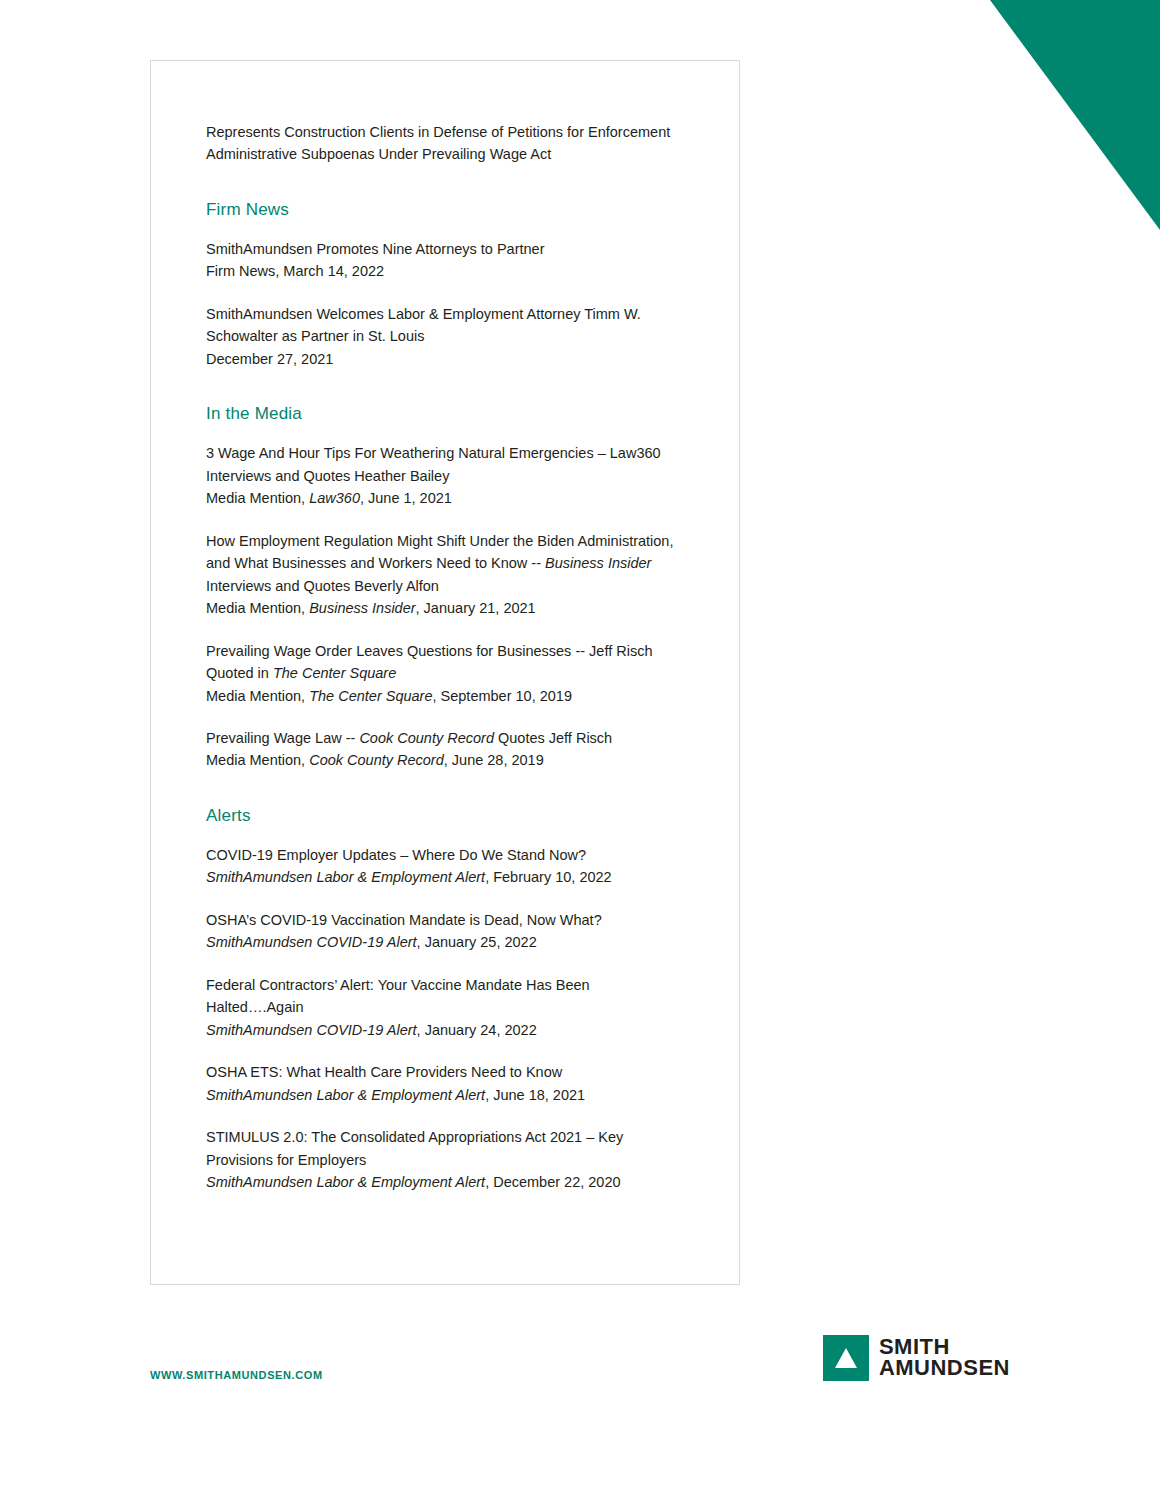Represents Construction Clients in Defense of Petitions for Enforcement Administrative Subpoenas Under Prevailing Wage Act
Firm News
SmithAmundsen Promotes Nine Attorneys to Partner
Firm News, March 14, 2022
SmithAmundsen Welcomes Labor & Employment Attorney Timm W. Schowalter as Partner in St. Louis
December 27, 2021
In the Media
3 Wage And Hour Tips For Weathering Natural Emergencies – Law360 Interviews and Quotes Heather Bailey
Media Mention, Law360, June 1, 2021
How Employment Regulation Might Shift Under the Biden Administration, and What Businesses and Workers Need to Know -- Business Insider Interviews and Quotes Beverly Alfon
Media Mention, Business Insider, January 21, 2021
Prevailing Wage Order Leaves Questions for Businesses -- Jeff Risch Quoted in The Center Square
Media Mention, The Center Square, September 10, 2019
Prevailing Wage Law -- Cook County Record Quotes Jeff Risch
Media Mention, Cook County Record, June 28, 2019
Alerts
COVID-19 Employer Updates – Where Do We Stand Now?
SmithAmundsen Labor & Employment Alert, February 10, 2022
OSHA’s COVID-19 Vaccination Mandate is Dead, Now What?
SmithAmundsen COVID-19 Alert, January 25, 2022
Federal Contractors’ Alert: Your Vaccine Mandate Has Been Halted….Again
SmithAmundsen COVID-19 Alert, January 24, 2022
OSHA ETS: What Health Care Providers Need to Know
SmithAmundsen Labor & Employment Alert, June 18, 2021
STIMULUS 2.0: The Consolidated Appropriations Act 2021 – Key Provisions for Employers
SmithAmundsen Labor & Employment Alert, December 22, 2020
Prevailing
Wage
WWW.SMITHAMUNDSEN.COM
SMITH AMUNDSEN